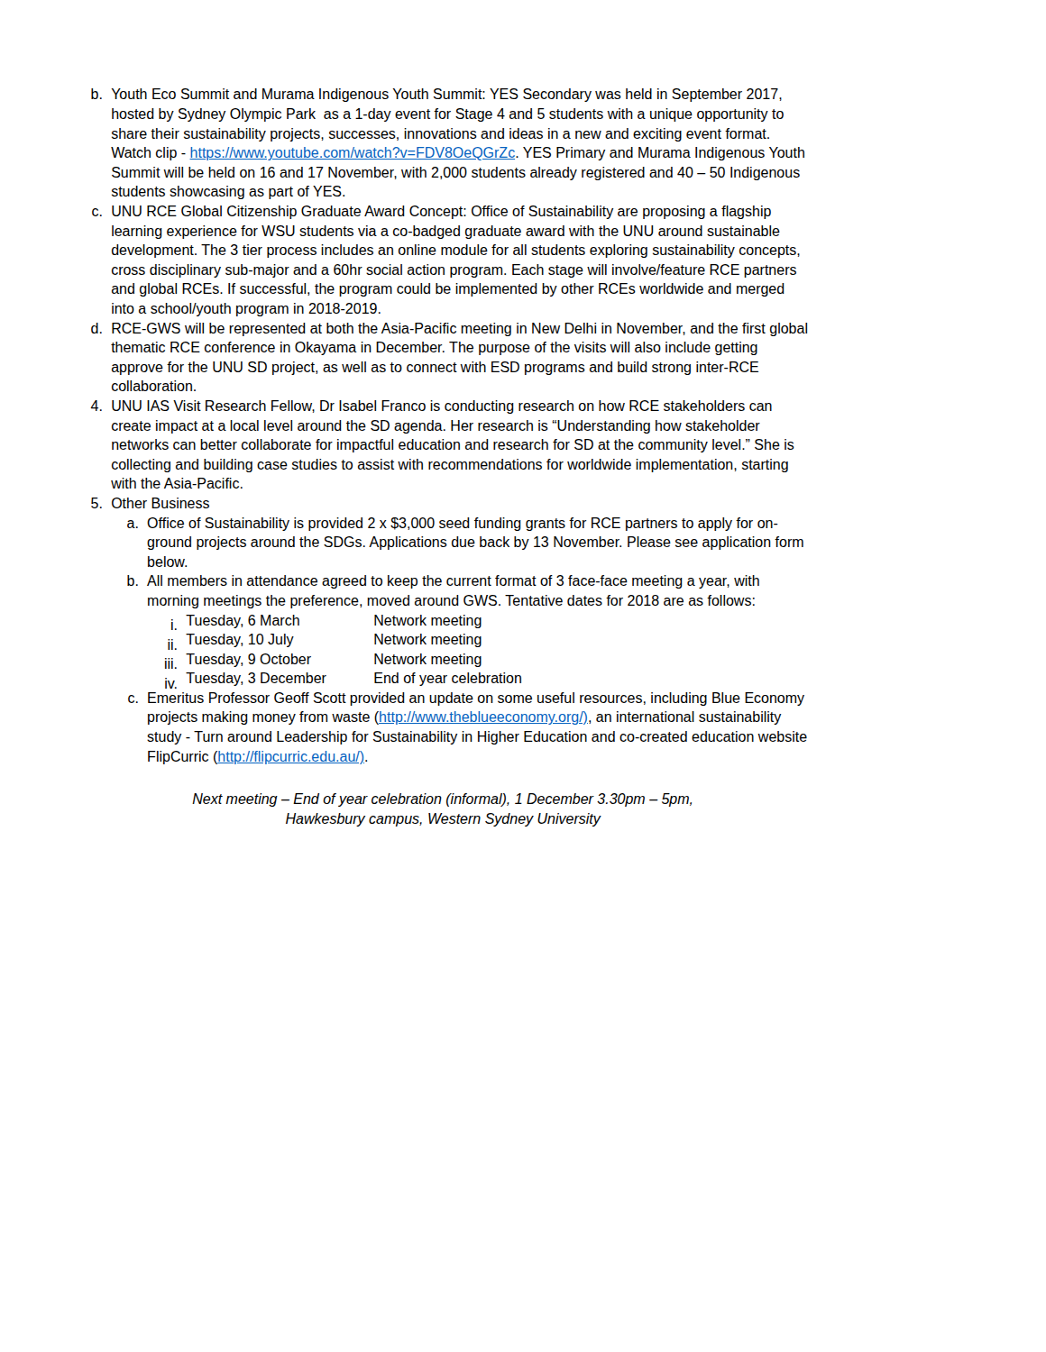Youth Eco Summit and Murama Indigenous Youth Summit: YES Secondary was held in September 2017, hosted by Sydney Olympic Park as a 1-day event for Stage 4 and 5 students with a unique opportunity to share their sustainability projects, successes, innovations and ideas in a new and exciting event format. Watch clip - https://www.youtube.com/watch?v=FDV8OeQGrZc. YES Primary and Murama Indigenous Youth Summit will be held on 16 and 17 November, with 2,000 students already registered and 40 – 50 Indigenous students showcasing as part of YES.
UNU RCE Global Citizenship Graduate Award Concept: Office of Sustainability are proposing a flagship learning experience for WSU students via a co-badged graduate award with the UNU around sustainable development. The 3 tier process includes an online module for all students exploring sustainability concepts, cross disciplinary sub-major and a 60hr social action program. Each stage will involve/feature RCE partners and global RCEs. If successful, the program could be implemented by other RCEs worldwide and merged into a school/youth program in 2018-2019.
RCE-GWS will be represented at both the Asia-Pacific meeting in New Delhi in November, and the first global thematic RCE conference in Okayama in December. The purpose of the visits will also include getting approve for the UNU SD project, as well as to connect with ESD programs and build strong inter-RCE collaboration.
UNU IAS Visit Research Fellow, Dr Isabel Franco is conducting research on how RCE stakeholders can create impact at a local level around the SD agenda. Her research is “Understanding how stakeholder networks can better collaborate for impactful education and research for SD at the community level.” She is collecting and building case studies to assist with recommendations for worldwide implementation, starting with the Asia-Pacific.
Other Business
Office of Sustainability is provided 2 x $3,000 seed funding grants for RCE partners to apply for on-ground projects around the SDGs. Applications due back by 13 November. Please see application form below.
All members in attendance agreed to keep the current format of 3 face-face meeting a year, with morning meetings the preference, moved around GWS. Tentative dates for 2018 are as follows:
| Tuesday, 6 March | Network meeting |
| Tuesday, 10 July | Network meeting |
| Tuesday, 9 October | Network meeting |
| Tuesday, 3 December | End of year celebration |
Emeritus Professor Geoff Scott provided an update on some useful resources, including Blue Economy projects making money from waste (http://www.theblueeconomy.org/), an international sustainability study - Turn around Leadership for Sustainability in Higher Education and co-created education website FlipCurric (http://flipcurric.edu.au/).
Next meeting – End of year celebration (informal), 1 December 3.30pm – 5pm,
Hawkesbury campus, Western Sydney University